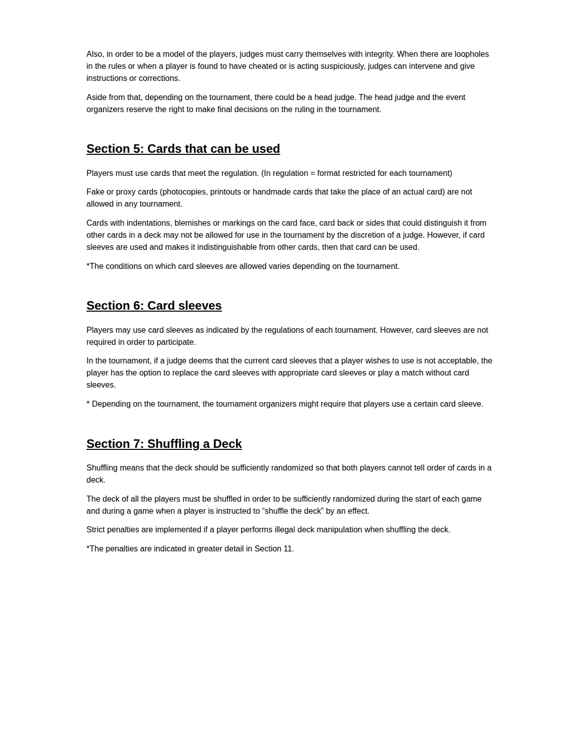Also, in order to be a model of the players, judges must carry themselves with integrity. When there are loopholes in the rules or when a player is found to have cheated or is acting suspiciously, judges can intervene and give instructions or corrections.
Aside from that, depending on the tournament, there could be a head judge. The head judge and the event organizers reserve the right to make final decisions on the ruling in the tournament.
Section 5: Cards that can be used
Players must use cards that meet the regulation. (In regulation = format restricted for each tournament)
Fake or proxy cards (photocopies, printouts or handmade cards that take the place of an actual card) are not allowed in any tournament.
Cards with indentations, blemishes or markings on the card face, card back or sides that could distinguish it from other cards in a deck may not be allowed for use in the tournament by the discretion of a judge. However, if card sleeves are used and makes it indistinguishable from other cards, then that card can be used.
*The conditions on which card sleeves are allowed varies depending on the tournament.
Section 6: Card sleeves
Players may use card sleeves as indicated by the regulations of each tournament. However, card sleeves are not required in order to participate.
In the tournament, if a judge deems that the current card sleeves that a player wishes to use is not acceptable, the player has the option to replace the card sleeves with appropriate card sleeves or play a match without card sleeves.
* Depending on the tournament, the tournament organizers might require that players use a certain card sleeve.
Section 7: Shuffling a Deck
Shuffling means that the deck should be sufficiently randomized so that both players cannot tell order of cards in a deck.
The deck of all the players must be shuffled in order to be sufficiently randomized during the start of each game and during a game when a player is instructed to “shuffle the deck” by an effect.
Strict penalties are implemented if a player performs illegal deck manipulation when shuffling the deck.
*The penalties are indicated in greater detail in Section 11.